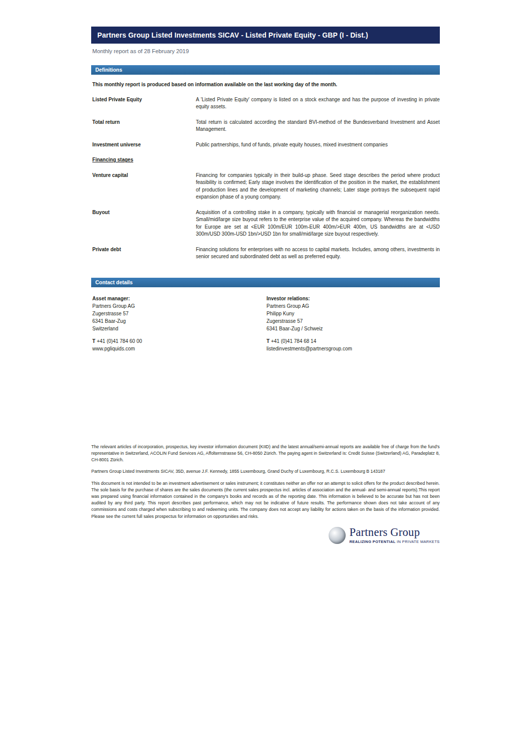Partners Group Listed Investments SICAV - Listed Private Equity - GBP (I - Dist.)
Monthly report as of 28 February 2019
Definitions
This monthly report is produced based on information available on the last working day of the month.
| Listed Private Equity | A 'Listed Private Equity' company is listed on a stock exchange and has the purpose of investing in private equity assets. |
| Total return | Total return is calculated according the standard BVI-method of the Bundesverband Investment and Asset Management. |
| Investment universe | Public partnerships, fund of funds, private equity houses, mixed investment companies |
| Financing stages | |
| Venture capital | Financing for companies typically in their build-up phase. Seed stage describes the period where product feasibility is confirmed; Early stage involves the identification of the position in the market, the establishment of production lines and the development of marketing channels; Later stage portrays the subsequent rapid expansion phase of a young company. |
| Buyout | Acquisition of a controlling stake in a company, typically with financial or managerial reorganization needs. Small/mid/large size buyout refers to the enterprise value of the acquired company. Whereas the bandwidths for Europe are set at <EUR 100m/EUR 100m-EUR 400m/>EUR 400m, US bandwidths are at <USD 300m/USD 300m-USD 1bn/>USD 1bn for small/mid/large size buyout respectively. |
| Private debt | Financing solutions for enterprises with no access to capital markets. Includes, among others, investments in senior secured and subordinated debt as well as preferred equity. |
Contact details
| Asset manager: Partners Group AG Zugerstrasse 57 6341 Baar-Zug Switzerland T +41 (0)41 784 60 00 www.pgliquids.com | Investor relations: Partners Group AG Philipp Kuny Zugerstrasse 57 6341 Baar-Zug / Schweiz T +41 (0)41 784 68 14 listedinvestments@partnersgroup.com |
The relevant articles of incorporation, prospectus, key investor information document (KIID) and the latest annual/semi-annual reports are available free of charge from the fund's representative in Switzerland, ACOLIN Fund Services AG, Affolternstrasse 56, CH-8050 Zürich. The paying agent in Switzerland is: Credit Suisse (Switzerland) AG, Paradeplatz 8, CH-8001 Zürich.
Partners Group Listed Investments SICAV, 35D, avenue J.F. Kennedy, 1855 Luxembourg, Grand Duchy of Luxembourg, R.C.S. Luxembourg B 143187
This document is not intended to be an investment advertisement or sales instrument; it constitutes neither an offer nor an attempt to solicit offers for the product described herein. The sole basis for the purchase of shares are the sales documents (the current sales prospectus incl. articles of association and the annual- and semi-annual reports).This report was prepared using financial information contained in the company's books and records as of the reporting date. This information is believed to be accurate but has not been audited by any third party. This report describes past performance, which may not be indicative of future results. The performance shown does not take account of any commissions and costs charged when subscribing to and redeeming units. The company does not accept any liability for actions taken on the basis of the information provided. Please see the current full sales prospectus for information on opportunities and risks.
Partners Group
REALIZING POTENTIAL IN PRIVATE MARKETS